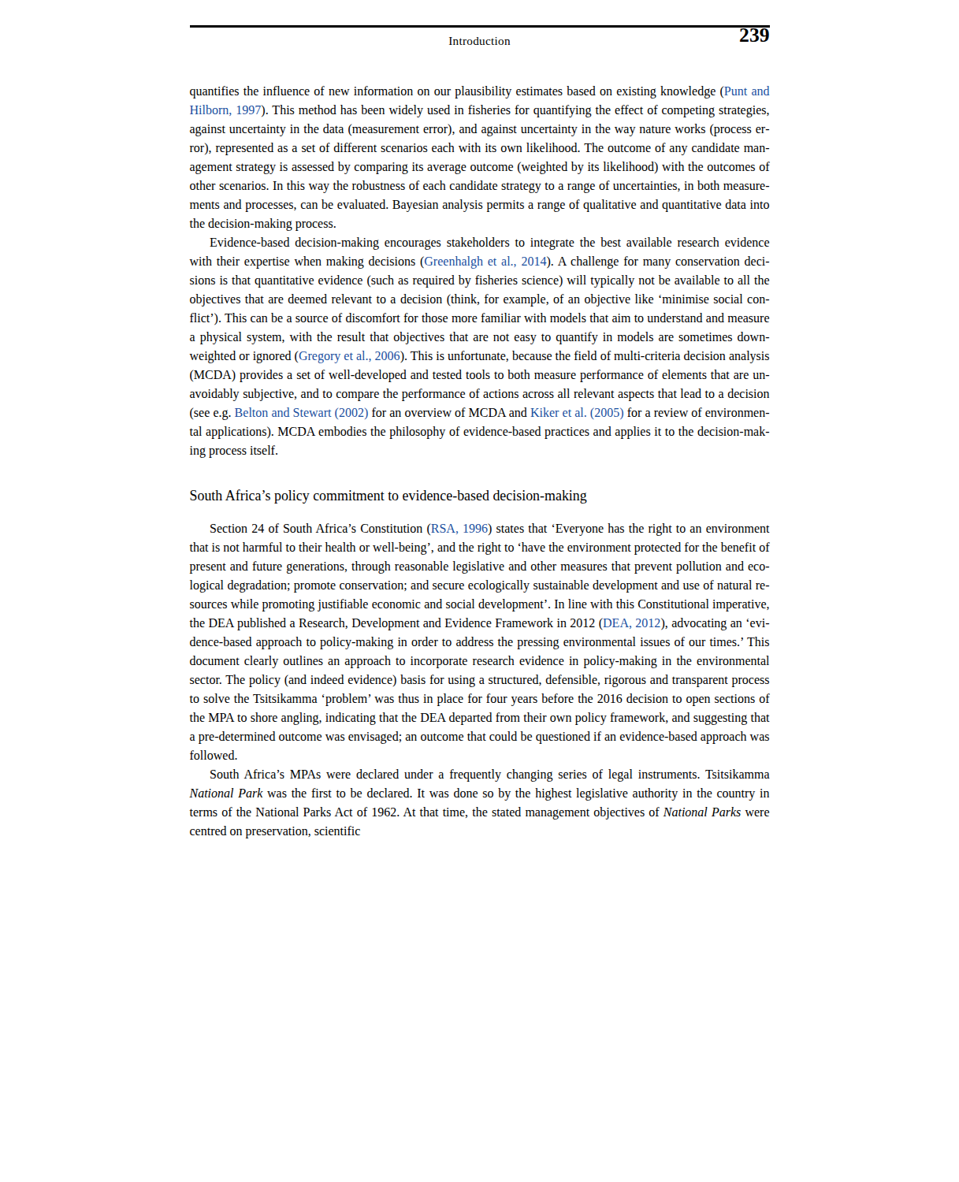Introduction 239
quantifies the influence of new information on our plausibility estimates based on existing knowledge (Punt and Hilborn, 1997). This method has been widely used in fisheries for quantifying the effect of competing strategies, against uncertainty in the data (measurement error), and against uncertainty in the way nature works (process error), represented as a set of different scenarios each with its own likelihood. The outcome of any candidate management strategy is assessed by comparing its average outcome (weighted by its likelihood) with the outcomes of other scenarios. In this way the robustness of each candidate strategy to a range of uncertainties, in both measurements and processes, can be evaluated. Bayesian analysis permits a range of qualitative and quantitative data into the decision-making process.
Evidence-based decision-making encourages stakeholders to integrate the best available research evidence with their expertise when making decisions (Greenhalgh et al., 2014). A challenge for many conservation decisions is that quantitative evidence (such as required by fisheries science) will typically not be available to all the objectives that are deemed relevant to a decision (think, for example, of an objective like ‘minimise social conflict’). This can be a source of discomfort for those more familiar with models that aim to understand and measure a physical system, with the result that objectives that are not easy to quantify in models are sometimes down-weighted or ignored (Gregory et al., 2006). This is unfortunate, because the field of multi-criteria decision analysis (MCDA) provides a set of well-developed and tested tools to both measure performance of elements that are unavoidably subjective, and to compare the performance of actions across all relevant aspects that lead to a decision (see e.g. Belton and Stewart (2002) for an overview of MCDA and Kiker et al. (2005) for a review of environmental applications). MCDA embodies the philosophy of evidence-based practices and applies it to the decision-making process itself.
South Africa’s policy commitment to evidence-based decision-making
Section 24 of South Africa’s Constitution (RSA, 1996) states that ‘Everyone has the right to an environment that is not harmful to their health or well-being’, and the right to ‘have the environment protected for the benefit of present and future generations, through reasonable legislative and other measures that prevent pollution and ecological degradation; promote conservation; and secure ecologically sustainable development and use of natural resources while promoting justifiable economic and social development’. In line with this Constitutional imperative, the DEA published a Research, Development and Evidence Framework in 2012 (DEA, 2012), advocating an ‘evidence-based approach to policy-making in order to address the pressing environmental issues of our times.’ This document clearly outlines an approach to incorporate research evidence in policy-making in the environmental sector. The policy (and indeed evidence) basis for using a structured, defensible, rigorous and transparent process to solve the Tsitsikamma ‘problem’ was thus in place for four years before the 2016 decision to open sections of the MPA to shore angling, indicating that the DEA departed from their own policy framework, and suggesting that a pre-determined outcome was envisaged; an outcome that could be questioned if an evidence-based approach was followed.
South Africa’s MPAs were declared under a frequently changing series of legal instruments. Tsitsikamma National Park was the first to be declared. It was done so by the highest legislative authority in the country in terms of the National Parks Act of 1962. At that time, the stated management objectives of National Parks were centred on preservation, scientific